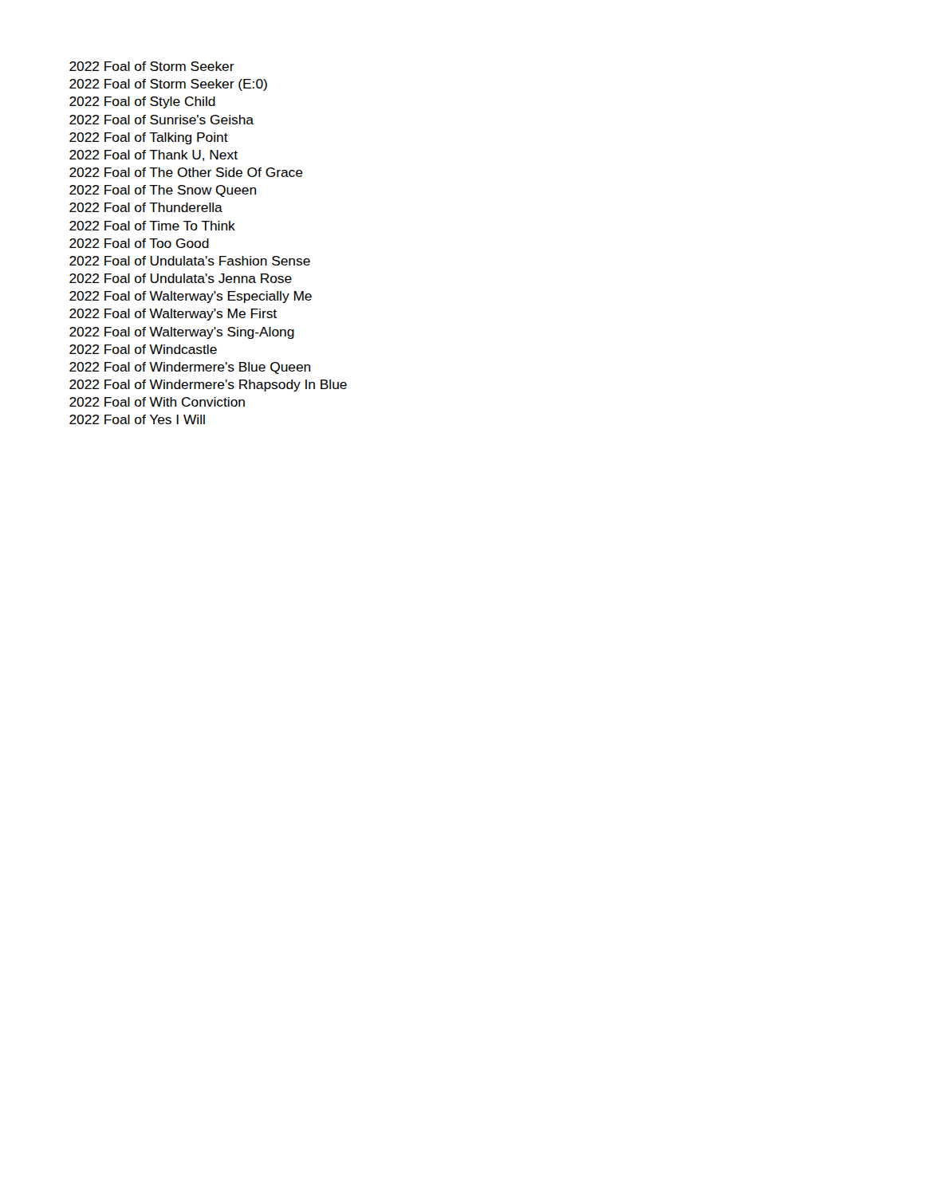2022 Foal of Storm Seeker
2022 Foal of Storm Seeker (E:0)
2022 Foal of Style Child
2022 Foal of Sunrise's Geisha
2022 Foal of Talking Point
2022 Foal of Thank U, Next
2022 Foal of The Other Side Of Grace
2022 Foal of The Snow Queen
2022 Foal of Thunderella
2022 Foal of Time To Think
2022 Foal of Too Good
2022 Foal of Undulata's Fashion Sense
2022 Foal of Undulata's Jenna Rose
2022 Foal of Walterway's Especially Me
2022 Foal of Walterway's Me First
2022 Foal of Walterway's Sing-Along
2022 Foal of Windcastle
2022 Foal of Windermere's Blue Queen
2022 Foal of Windermere's Rhapsody In Blue
2022 Foal of With Conviction
2022 Foal of Yes I Will